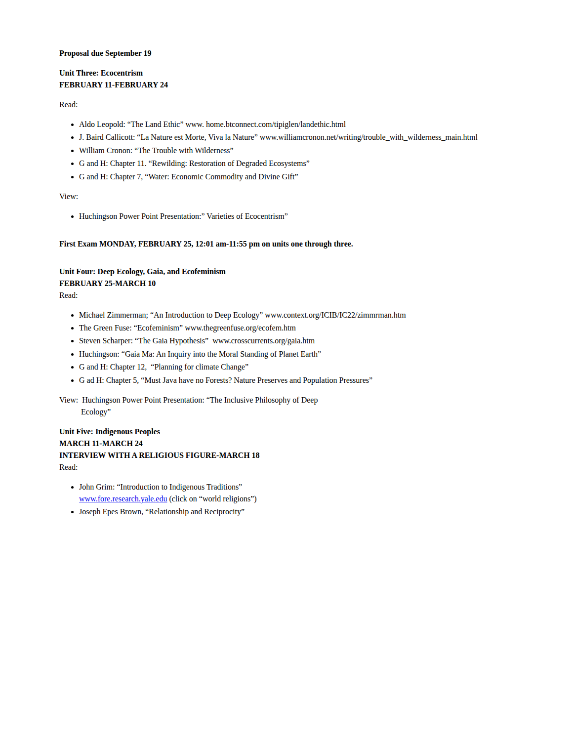Proposal due September 19
Unit Three: Ecocentrism
FEBRUARY 11-FEBRUARY 24
Read:
Aldo Leopold: “The Land Ethic” www. home.btconnect.com/tipiglen/landethic.html
J. Baird Callicott: “La Nature est Morte, Viva la Nature” www.williamcronon.net/writing/trouble_with_wilderness_main.html
William Cronon: “The Trouble with Wilderness”
G and H: Chapter 11. “Rewilding: Restoration of Degraded Ecosystems”
G and H: Chapter 7, “Water: Economic Commodity and Divine Gift”
View:
Huchingson Power Point Presentation:” Varieties of Ecocentrism”
First Exam MONDAY, FEBRUARY 25, 12:01 am-11:55 pm on units one through three.
Unit Four: Deep Ecology, Gaia, and Ecofeminism
FEBRUARY 25-MARCH 10
Read:
Michael Zimmerman; “An Introduction to Deep Ecology” www.context.org/ICIB/IC22/zimmrman.htm
The Green Fuse: “Ecofeminism” www.thegreenfuse.org/ecofem.htm
Steven Scharper: “The Gaia Hypothesis” www.crosscurrents.org/gaia.htm
Huchingson: “Gaia Ma: An Inquiry into the Moral Standing of Planet Earth”
G and H: Chapter 12, “Planning for climate Change”
G ad H: Chapter 5, “Must Java have no Forests? Nature Preserves and Population Pressures”
View: Huchingson Power Point Presentation: “The Inclusive Philosophy of Deep
Ecology”
Unit Five: Indigenous Peoples
MARCH 11-MARCH 24
INTERVIEW WITH A RELIGIOUS FIGURE-MARCH 18
Read:
John Grim: “Introduction to Indigenous Traditions”
www.fore.research.yale.edu (click on “world religions”)
Joseph Epes Brown, “Relationship and Reciprocity”